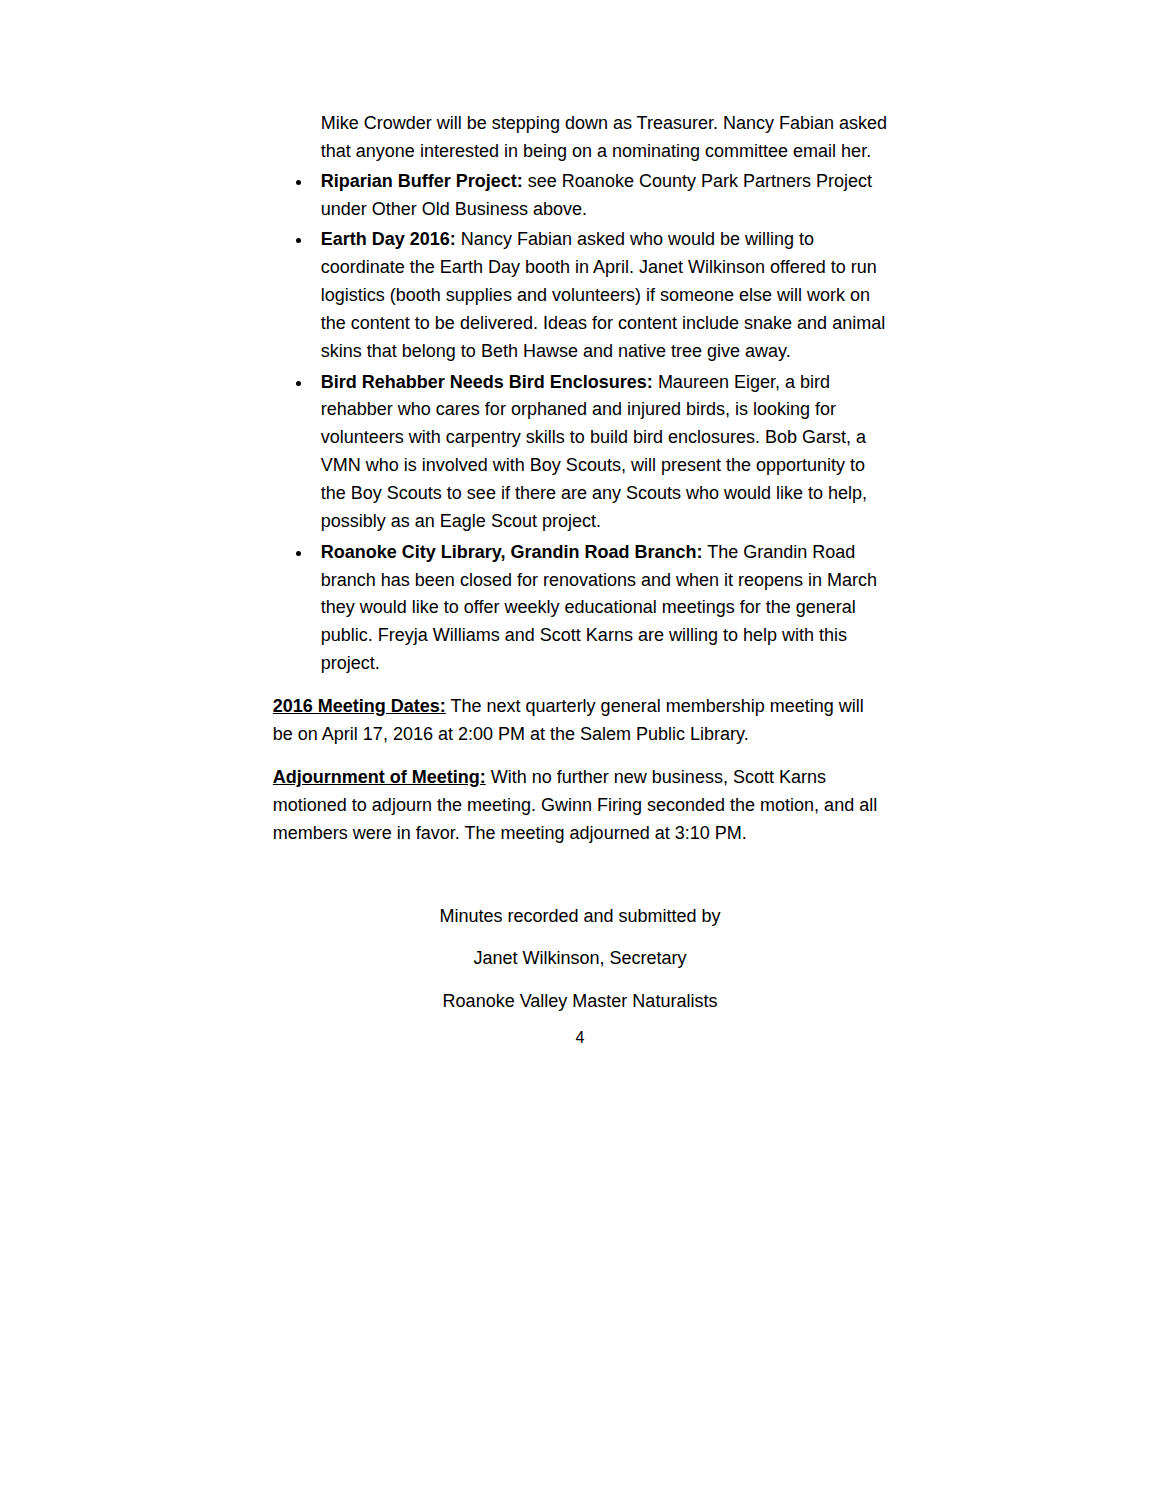Mike Crowder will be stepping down as Treasurer. Nancy Fabian asked that anyone interested in being on a nominating committee email her.
Riparian Buffer Project: see Roanoke County Park Partners Project under Other Old Business above.
Earth Day 2016: Nancy Fabian asked who would be willing to coordinate the Earth Day booth in April. Janet Wilkinson offered to run logistics (booth supplies and volunteers) if someone else will work on the content to be delivered. Ideas for content include snake and animal skins that belong to Beth Hawse and native tree give away.
Bird Rehabber Needs Bird Enclosures: Maureen Eiger, a bird rehabber who cares for orphaned and injured birds, is looking for volunteers with carpentry skills to build bird enclosures. Bob Garst, a VMN who is involved with Boy Scouts, will present the opportunity to the Boy Scouts to see if there are any Scouts who would like to help, possibly as an Eagle Scout project.
Roanoke City Library, Grandin Road Branch: The Grandin Road branch has been closed for renovations and when it reopens in March they would like to offer weekly educational meetings for the general public. Freyja Williams and Scott Karns are willing to help with this project.
2016 Meeting Dates: The next quarterly general membership meeting will be on April 17, 2016 at 2:00 PM at the Salem Public Library.
Adjournment of Meeting: With no further new business, Scott Karns motioned to adjourn the meeting. Gwinn Firing seconded the motion, and all members were in favor. The meeting adjourned at 3:10 PM.
Minutes recorded and submitted by
Janet Wilkinson, Secretary
Roanoke Valley Master Naturalists
4